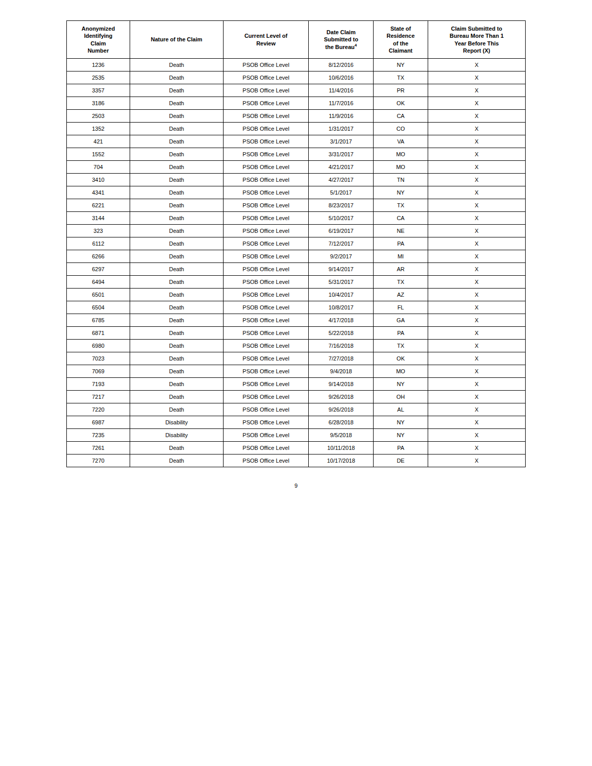| Anonymized Identifying Claim Number | Nature of the Claim | Current Level of Review | Date Claim Submitted to the Bureau 4 | State of Residence of the Claimant | Claim Submitted to Bureau More Than 1 Year Before This Report (X) |
| --- | --- | --- | --- | --- | --- |
| 1236 | Death | PSOB Office Level | 8/12/2016 | NY | X |
| 2535 | Death | PSOB Office Level | 10/6/2016 | TX | X |
| 3357 | Death | PSOB Office Level | 11/4/2016 | PR | X |
| 3186 | Death | PSOB Office Level | 11/7/2016 | OK | X |
| 2503 | Death | PSOB Office Level | 11/9/2016 | CA | X |
| 1352 | Death | PSOB Office Level | 1/31/2017 | CO | X |
| 421 | Death | PSOB Office Level | 3/1/2017 | VA | X |
| 1552 | Death | PSOB Office Level | 3/31/2017 | MO | X |
| 704 | Death | PSOB Office Level | 4/21/2017 | MO | X |
| 3410 | Death | PSOB Office Level | 4/27/2017 | TN | X |
| 4341 | Death | PSOB Office Level | 5/1/2017 | NY | X |
| 6221 | Death | PSOB Office Level | 8/23/2017 | TX | X |
| 3144 | Death | PSOB Office Level | 5/10/2017 | CA | X |
| 323 | Death | PSOB Office Level | 6/19/2017 | NE | X |
| 6112 | Death | PSOB Office Level | 7/12/2017 | PA | X |
| 6266 | Death | PSOB Office Level | 9/2/2017 | MI | X |
| 6297 | Death | PSOB Office Level | 9/14/2017 | AR | X |
| 6494 | Death | PSOB Office Level | 5/31/2017 | TX | X |
| 6501 | Death | PSOB Office Level | 10/4/2017 | AZ | X |
| 6504 | Death | PSOB Office Level | 10/8/2017 | FL | X |
| 6785 | Death | PSOB Office Level | 4/17/2018 | GA | X |
| 6871 | Death | PSOB Office Level | 5/22/2018 | PA | X |
| 6980 | Death | PSOB Office Level | 7/16/2018 | TX | X |
| 7023 | Death | PSOB Office Level | 7/27/2018 | OK | X |
| 7069 | Death | PSOB Office Level | 9/4/2018 | MO | X |
| 7193 | Death | PSOB Office Level | 9/14/2018 | NY | X |
| 7217 | Death | PSOB Office Level | 9/26/2018 | OH | X |
| 7220 | Death | PSOB Office Level | 9/26/2018 | AL | X |
| 6987 | Disability | PSOB Office Level | 6/28/2018 | NY | X |
| 7235 | Disability | PSOB Office Level | 9/5/2018 | NY | X |
| 7261 | Death | PSOB Office Level | 10/11/2018 | PA | X |
| 7270 | Death | PSOB Office Level | 10/17/2018 | DE | X |
9